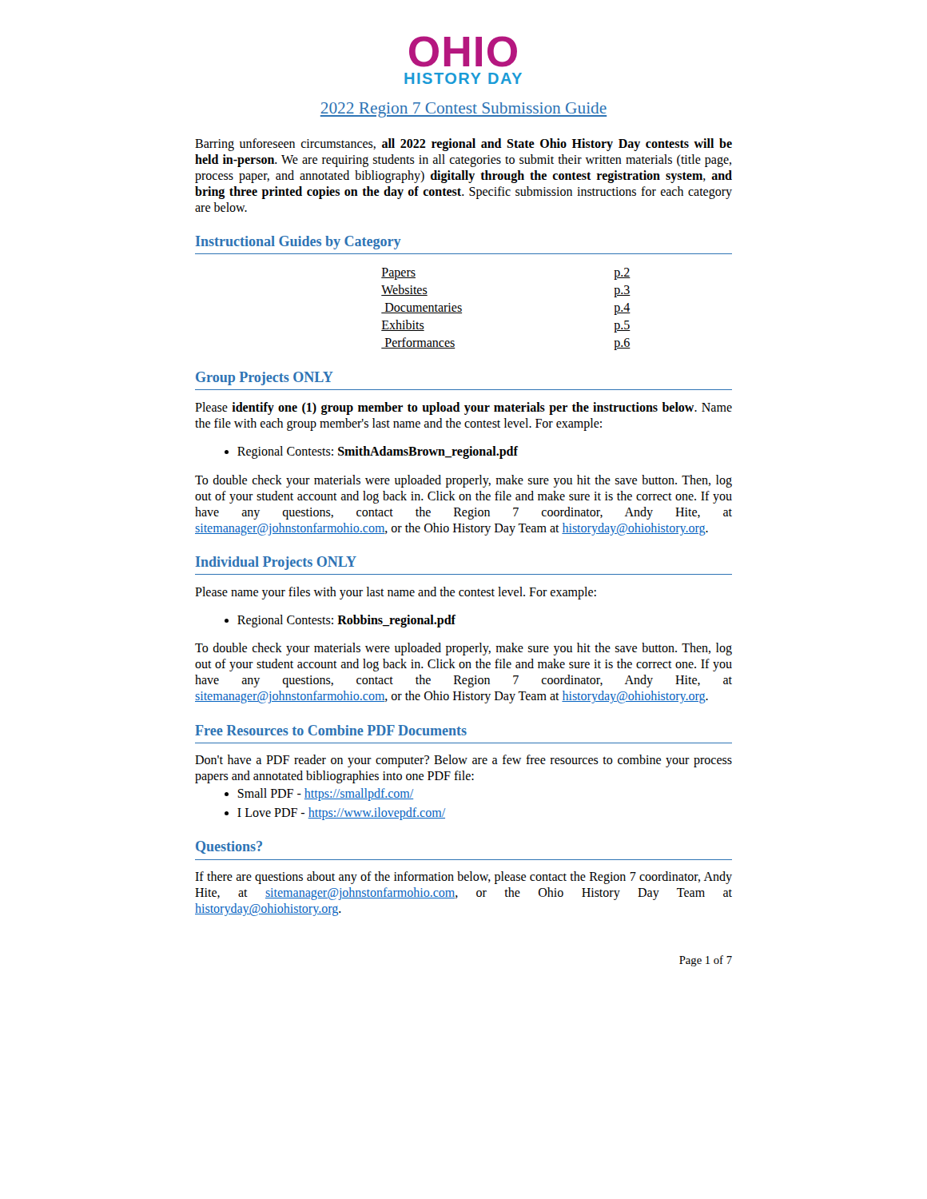OHIO HISTORY DAY
2022 Region 7 Contest Submission Guide
Barring unforeseen circumstances, all 2022 regional and State Ohio History Day contests will be held in-person. We are requiring students in all categories to submit their written materials (title page, process paper, and annotated bibliography) digitally through the contest registration system, and bring three printed copies on the day of contest. Specific submission instructions for each category are below.
Instructional Guides by Category
| Papers | p.2 |
| Websites | p.3 |
| Documentaries | p.4 |
| Exhibits | p.5 |
| Performances | p.6 |
Group Projects ONLY
Please identify one (1) group member to upload your materials per the instructions below. Name the file with each group member's last name and the contest level. For example:
Regional Contests: SmithAdamsBrown_regional.pdf
To double check your materials were uploaded properly, make sure you hit the save button. Then, log out of your student account and log back in. Click on the file and make sure it is the correct one. If you have any questions, contact the Region 7 coordinator, Andy Hite, at sitemanager@johnstonfarmohio.com, or the Ohio History Day Team at historyday@ohiohistory.org.
Individual Projects ONLY
Please name your files with your last name and the contest level. For example:
Regional Contests: Robbins_regional.pdf
To double check your materials were uploaded properly, make sure you hit the save button. Then, log out of your student account and log back in. Click on the file and make sure it is the correct one. If you have any questions, contact the Region 7 coordinator, Andy Hite, at sitemanager@johnstonfarmohio.com, or the Ohio History Day Team at historyday@ohiohistory.org.
Free Resources to Combine PDF Documents
Don't have a PDF reader on your computer? Below are a few free resources to combine your process papers and annotated bibliographies into one PDF file:
Small PDF - https://smallpdf.com/
I Love PDF - https://www.ilovepdf.com/
Questions?
If there are questions about any of the information below, please contact the Region 7 coordinator, Andy Hite, at sitemanager@johnstonfarmohio.com, or the Ohio History Day Team at historyday@ohiohistory.org.
Page 1 of 7